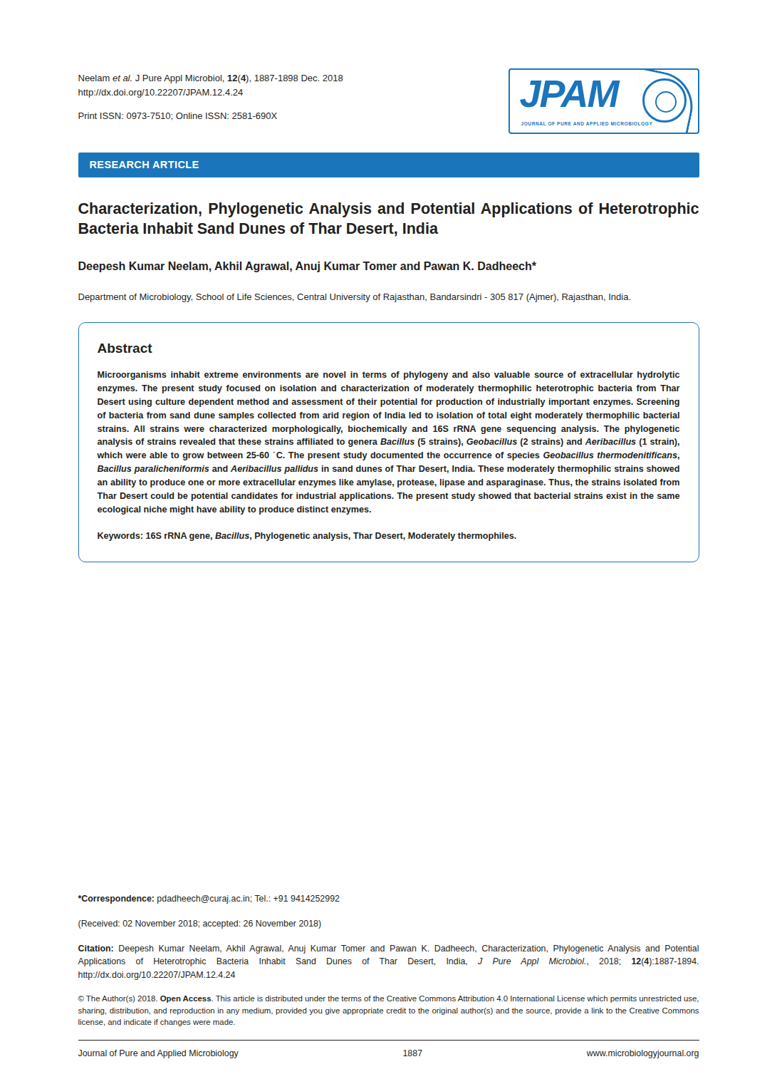Neelam et al. J Pure Appl Microbiol, 12(4), 1887-1898 Dec. 2018
http://dx.doi.org/10.22207/JPAM.12.4.24
Print ISSN: 0973-7510; Online ISSN: 2581-690X
JPAM
JOURNAL OF PURE AND APPLIED MICROBIOLOGY
RESEARCH ARTICLE
Characterization, Phylogenetic Analysis and Potential Applications of Heterotrophic Bacteria Inhabit Sand Dunes of Thar Desert, India
Deepesh Kumar Neelam, Akhil Agrawal, Anuj Kumar Tomer and Pawan K. Dadheech*
Department of Microbiology, School of Life Sciences, Central University of Rajasthan, Bandarsindri - 305 817 (Ajmer), Rajasthan, India.
Abstract
Microorganisms inhabit extreme environments are novel in terms of phylogeny and also valuable source of extracellular hydrolytic enzymes. The present study focused on isolation and characterization of moderately thermophilic heterotrophic bacteria from Thar Desert using culture dependent method and assessment of their potential for production of industrially important enzymes. Screening of bacteria from sand dune samples collected from arid region of India led to isolation of total eight moderately thermophilic bacterial strains. All strains were characterized morphologically, biochemically and 16S rRNA gene sequencing analysis. The phylogenetic analysis of strains revealed that these strains affiliated to genera Bacillus (5 strains), Geobacillus (2 strains) and Aeribacillus (1 strain), which were able to grow between 25-60 ˙C. The present study documented the occurrence of species Geobacillus thermodenitificans, Bacillus paralicheniformis and Aeribacillus pallidus in sand dunes of Thar Desert, India. These moderately thermophilic strains showed an ability to produce one or more extracellular enzymes like amylase, protease, lipase and asparaginase. Thus, the strains isolated from Thar Desert could be potential candidates for industrial applications. The present study showed that bacterial strains exist in the same ecological niche might have ability to produce distinct enzymes.
Keywords: 16S rRNA gene, Bacillus, Phylogenetic analysis, Thar Desert, Moderately thermophiles.
*Correspondence: pdadheech@curaj.ac.in; Tel.: +91 9414252992
(Received: 02 November 2018; accepted: 26 November 2018)
Citation: Deepesh Kumar Neelam, Akhil Agrawal, Anuj Kumar Tomer and Pawan K. Dadheech, Characterization, Phylogenetic Analysis and Potential Applications of Heterotrophic Bacteria Inhabit Sand Dunes of Thar Desert, India, J Pure Appl Microbiol., 2018; 12(4):1887-1894. http://dx.doi.org/10.22207/JPAM.12.4.24
© The Author(s) 2018. Open Access. This article is distributed under the terms of the Creative Commons Attribution 4.0 International License which permits unrestricted use, sharing, distribution, and reproduction in any medium, provided you give appropriate credit to the original author(s) and the source, provide a link to the Creative Commons license, and indicate if changes were made.
Journal of Pure and Applied Microbiology
1887
www.microbiologyjournal.org